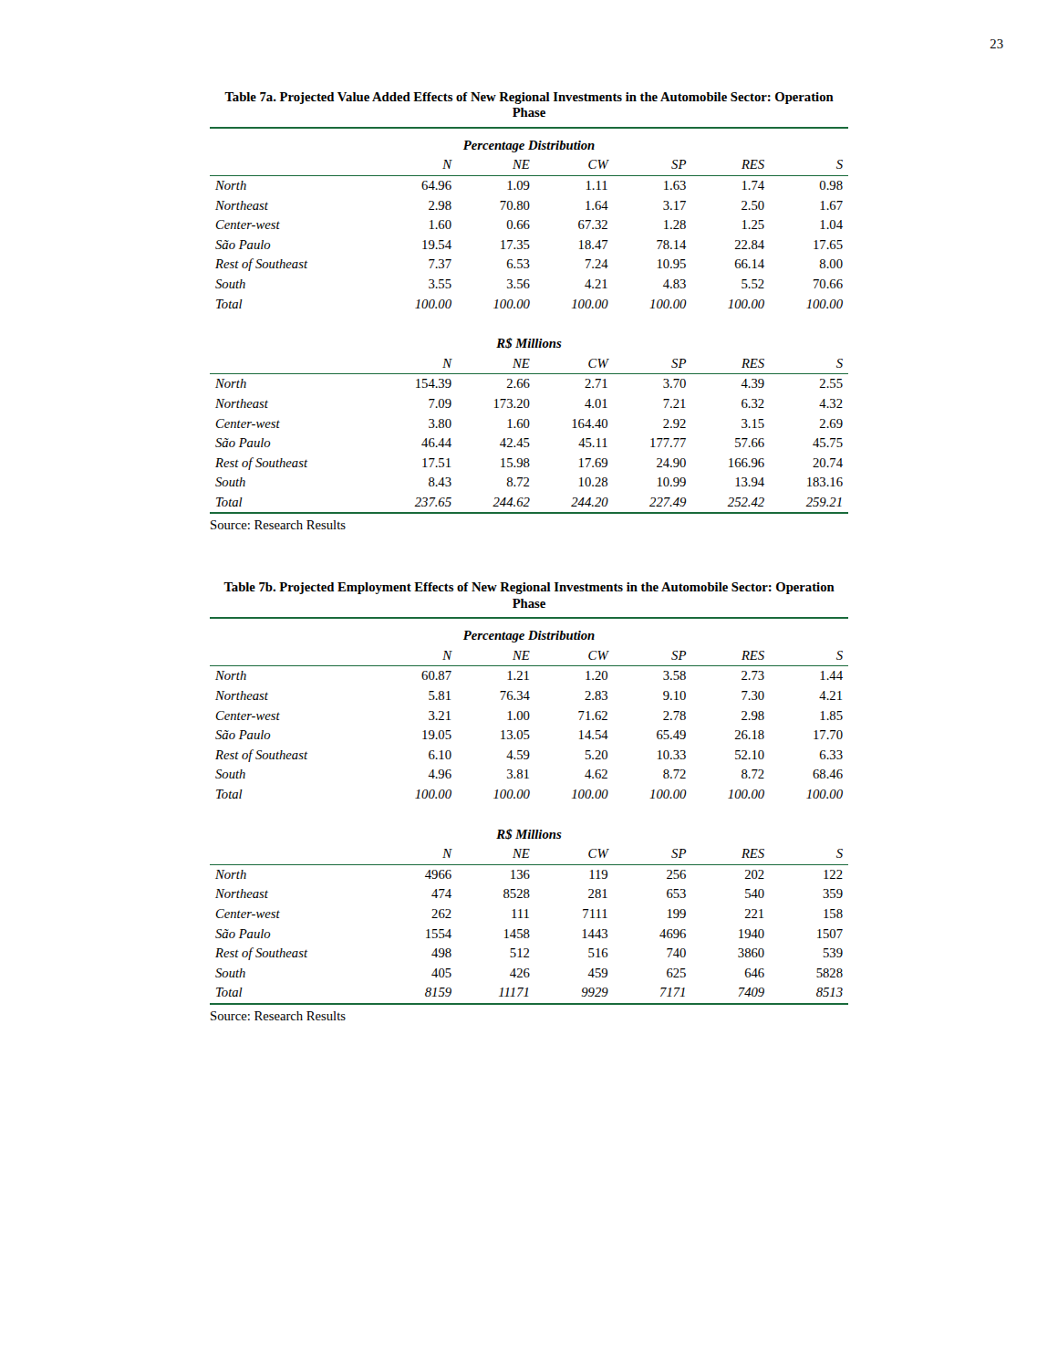23
Table 7a. Projected Value Added Effects of New Regional Investments in the Automobile Sector: Operation Phase
| Percentage Distribution |
| | N | NE | CW | SP | RES | S |
| North | 64.96 | 1.09 | 1.11 | 1.63 | 1.74 | 0.98 |
| Northeast | 2.98 | 70.80 | 1.64 | 3.17 | 2.50 | 1.67 |
| Center-west | 1.60 | 0.66 | 67.32 | 1.28 | 1.25 | 1.04 |
| São Paulo | 19.54 | 17.35 | 18.47 | 78.14 | 22.84 | 17.65 |
| Rest of Southeast | 7.37 | 6.53 | 7.24 | 10.95 | 66.14 | 8.00 |
| South | 3.55 | 3.56 | 4.21 | 4.83 | 5.52 | 70.66 |
| Total | 100.00 | 100.00 | 100.00 | 100.00 | 100.00 | 100.00 |
| R$ Millions |
| | N | NE | CW | SP | RES | S |
| North | 154.39 | 2.66 | 2.71 | 3.70 | 4.39 | 2.55 |
| Northeast | 7.09 | 173.20 | 4.01 | 7.21 | 6.32 | 4.32 |
| Center-west | 3.80 | 1.60 | 164.40 | 2.92 | 3.15 | 2.69 |
| São Paulo | 46.44 | 42.45 | 45.11 | 177.77 | 57.66 | 45.75 |
| Rest of Southeast | 17.51 | 15.98 | 17.69 | 24.90 | 166.96 | 20.74 |
| South | 8.43 | 8.72 | 10.28 | 10.99 | 13.94 | 183.16 |
| Total | 237.65 | 244.62 | 244.20 | 227.49 | 252.42 | 259.21 |
Source: Research Results
Table 7b. Projected Employment Effects of New Regional Investments in the Automobile Sector: Operation Phase
| Percentage Distribution |
| | N | NE | CW | SP | RES | S |
| North | 60.87 | 1.21 | 1.20 | 3.58 | 2.73 | 1.44 |
| Northeast | 5.81 | 76.34 | 2.83 | 9.10 | 7.30 | 4.21 |
| Center-west | 3.21 | 1.00 | 71.62 | 2.78 | 2.98 | 1.85 |
| São Paulo | 19.05 | 13.05 | 14.54 | 65.49 | 26.18 | 17.70 |
| Rest of Southeast | 6.10 | 4.59 | 5.20 | 10.33 | 52.10 | 6.33 |
| South | 4.96 | 3.81 | 4.62 | 8.72 | 8.72 | 68.46 |
| Total | 100.00 | 100.00 | 100.00 | 100.00 | 100.00 | 100.00 |
| R$ Millions |
| | N | NE | CW | SP | RES | S |
| North | 4966 | 136 | 119 | 256 | 202 | 122 |
| Northeast | 474 | 8528 | 281 | 653 | 540 | 359 |
| Center-west | 262 | 111 | 7111 | 199 | 221 | 158 |
| São Paulo | 1554 | 1458 | 1443 | 4696 | 1940 | 1507 |
| Rest of Southeast | 498 | 512 | 516 | 740 | 3860 | 539 |
| South | 405 | 426 | 459 | 625 | 646 | 5828 |
| Total | 8159 | 11171 | 9929 | 7171 | 7409 | 8513 |
Source: Research Results